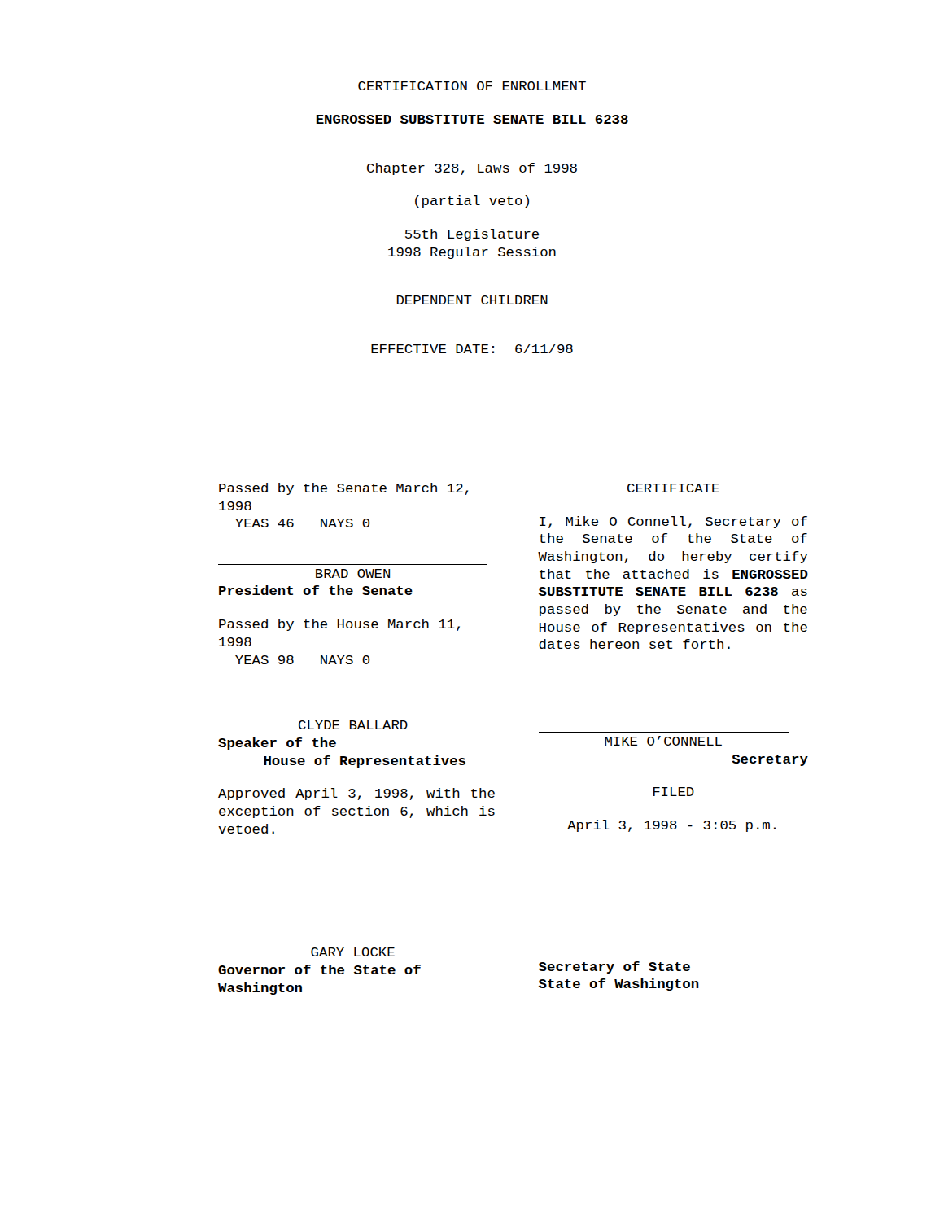CERTIFICATION OF ENROLLMENT
ENGROSSED SUBSTITUTE SENATE BILL 6238
Chapter 328, Laws of 1998
(partial veto)
55th Legislature
1998 Regular Session
DEPENDENT CHILDREN
EFFECTIVE DATE: 6/11/98
Passed by the Senate March 12, 1998
YEAS 46 NAYS 0
BRAD OWEN
President of the Senate
Passed by the House March 11, 1998
YEAS 98 NAYS 0
CLYDE BALLARD
Speaker of the
House of Representatives
Approved April 3, 1998, with the exception of section 6, which is vetoed.
CERTIFICATE
I, Mike O Connell, Secretary of the Senate of the State of Washington, do hereby certify that the attached is ENGROSSED SUBSTITUTE SENATE BILL 6238 as passed by the Senate and the House of Representatives on the dates hereon set forth.
MIKE O’CONNELL
Secretary
FILED
April 3, 1998 - 3:05 p.m.
GARY LOCKE
Governor of the State of Washington
Secretary of State
State of Washington